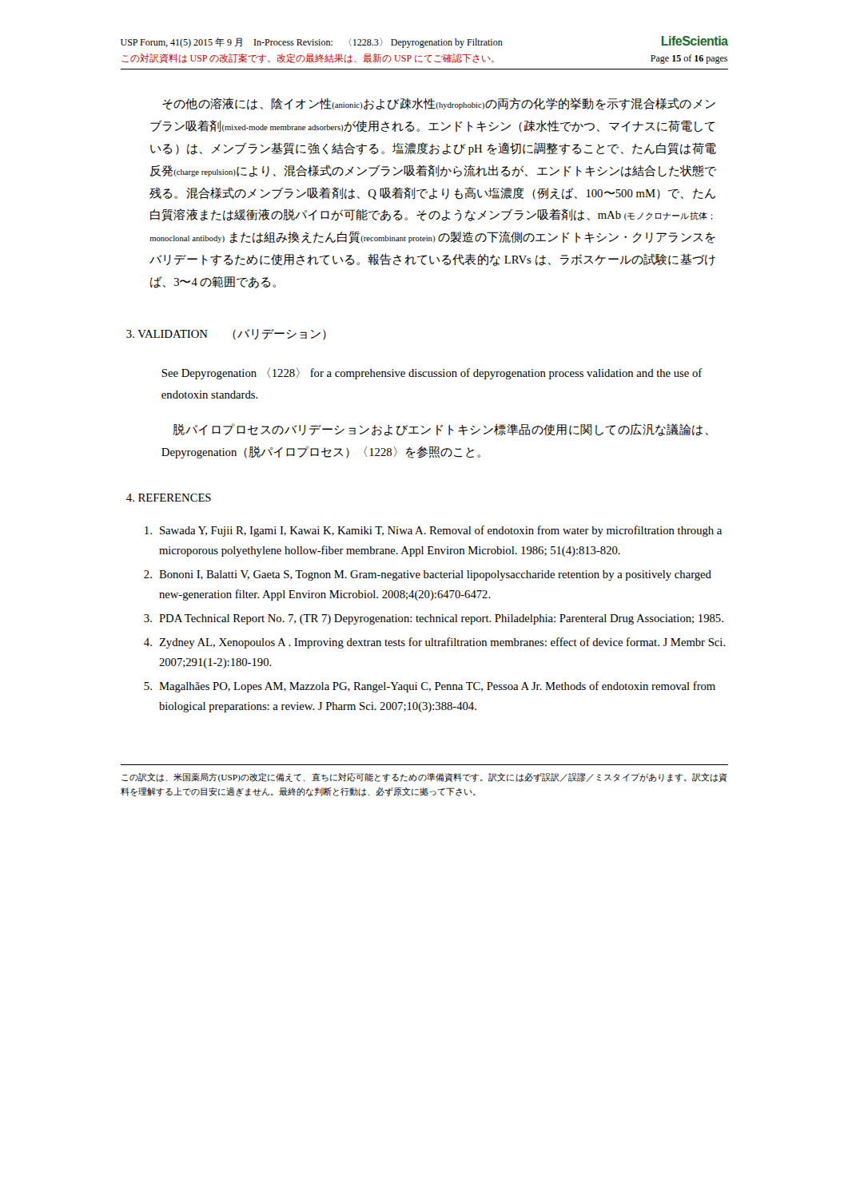USP Forum, 41(5) 2015 年 9 月　In-Process Revision:　〈1228.3〉 Depyrogenation by Filtration Life Scientia
この対訳資料は USP の改訂案です。改定の最終結果は、最新の USP にてご確認下さい。 Page 15 of 16 pages
その他の溶液には、陰イオン性(anionic) および疎水性(hydrophobic) の両方の化学的挙動を示す混合様式のメンブラン吸着剤(mixed-mode membrane adsorbers) が使用される。エンドトキシン（疎水性でかつ、マイナスに荷電している）は、メンブラン基質に強く結合する。塩濃度および pH を適切に調整することで、たん白質は荷電反発(charge repulsion) により、混合様式のメンブラン吸着剤から流れ出るが、エンドトキシンは結合した状態で残る。混合様式のメンブラン吸着剤は、Q 吸着剤でよりも高い塩濃度（例えば、100〜500 mM）で、たん白質溶液または緩衝液の脱パイロが可能である。そのようなメンブラン吸着剤は、mAb (モノクロナール抗体；monoclonal antibody) または組み換えたん白質(recombinant protein) の製造の下流側のエンドトキシン・クリアランスをバリデートするために使用されている。報告されている代表的な LRVs は、ラボスケールの試験に基づけば、3〜4 の範囲である。
3. VALIDATION（バリデーション）
See Depyrogenation 〈1228〉 for a comprehensive discussion of depyrogenation process validation and the use of endotoxin standards.
脱パイロプロセスのバリデーションおよびエンドトキシン標準品の使用に関しての広汎な議論は、Depyrogenation（脱パイロプロセス）〈1228〉を参照のこと。
4. REFERENCES
Sawada Y, Fujii R, Igami I, Kawai K, Kamiki T, Niwa A. Removal of endotoxin from water by microfiltration through a microporous polyethylene hollow-fiber membrane. Appl Environ Microbiol. 1986; 51(4):813-820.
Bononi I, Balatti V, Gaeta S, Tognon M. Gram-negative bacterial lipopolysaccharide retention by a positively charged new-generation filter. Appl Environ Microbiol. 2008;4(20):6470-6472.
PDA Technical Report No. 7, (TR 7) Depyrogenation: technical report. Philadelphia: Parenteral Drug Association; 1985.
Zydney AL, Xenopoulos A . Improving dextran tests for ultrafiltration membranes: effect of device format. J Membr Sci. 2007;291(1-2):180-190.
Magalhães PO, Lopes AM, Mazzola PG, Rangel-Yaqui C, Penna TC, Pessoa A Jr. Methods of endotoxin removal from biological preparations: a review. J Pharm Sci. 2007;10(3):388-404.
この訳文は、米国薬局方(USP)の改定に備えて、直ちに対応可能とするための準備資料です。訳文には必ず誤訳／誤謬／ミスタイプがあります。訳文は資料を理解する上での目安に過ぎません。最終的な判断と行動は、必ず原文に拠って下さい。